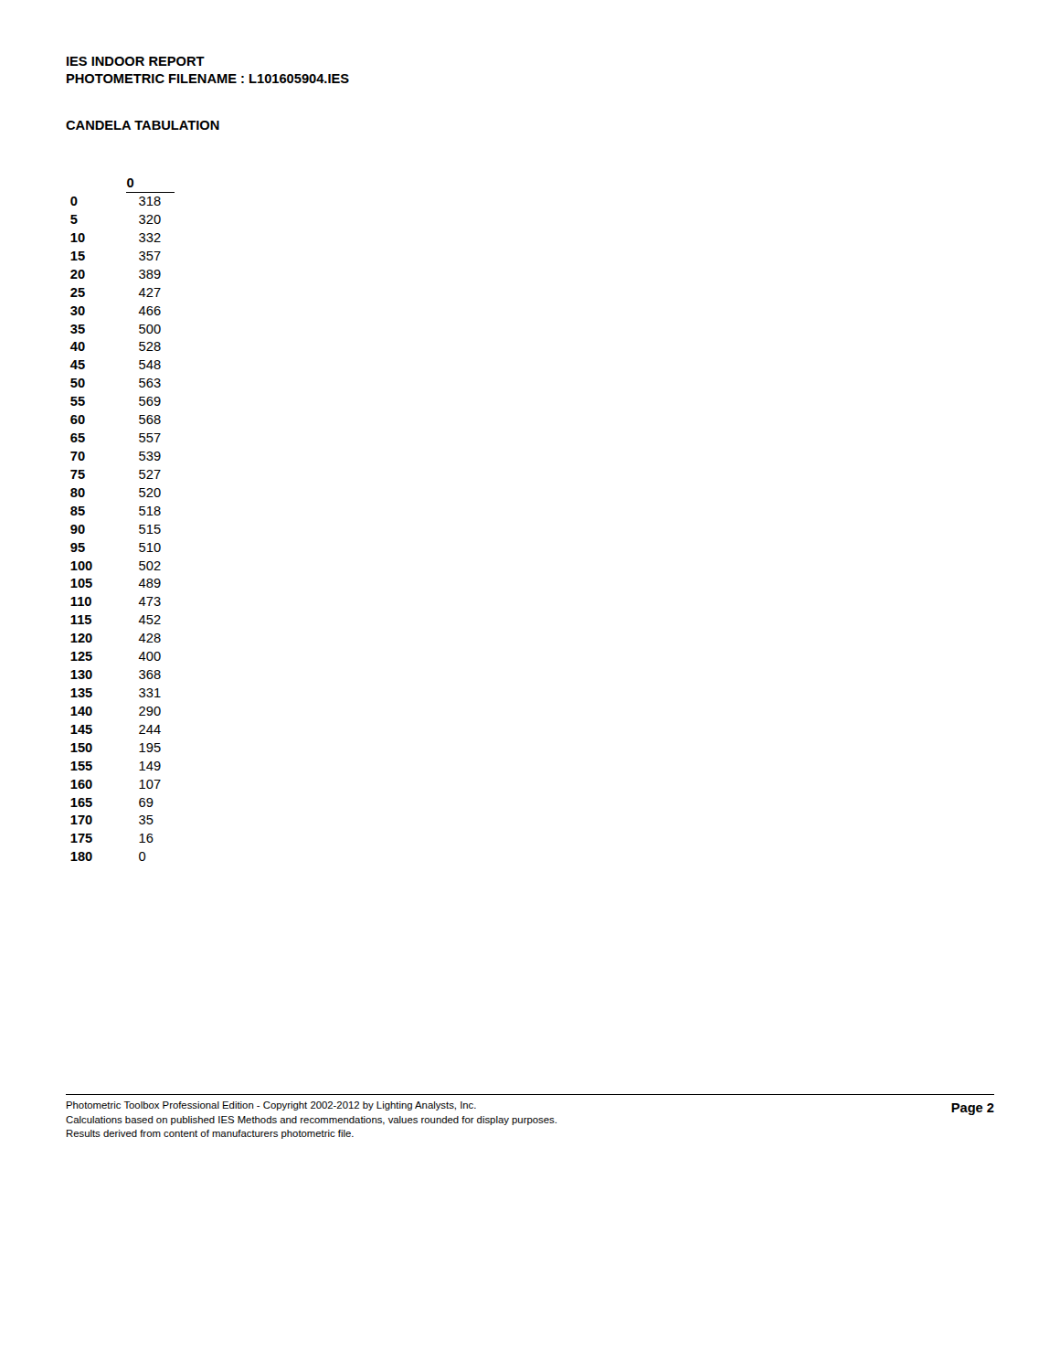IES INDOOR REPORT
PHOTOMETRIC FILENAME : L101605904.IES
CANDELA TABULATION
| | 0 |
| --- | --- |
| 0 | 318 |
| 5 | 320 |
| 10 | 332 |
| 15 | 357 |
| 20 | 389 |
| 25 | 427 |
| 30 | 466 |
| 35 | 500 |
| 40 | 528 |
| 45 | 548 |
| 50 | 563 |
| 55 | 569 |
| 60 | 568 |
| 65 | 557 |
| 70 | 539 |
| 75 | 527 |
| 80 | 520 |
| 85 | 518 |
| 90 | 515 |
| 95 | 510 |
| 100 | 502 |
| 105 | 489 |
| 110 | 473 |
| 115 | 452 |
| 120 | 428 |
| 125 | 400 |
| 130 | 368 |
| 135 | 331 |
| 140 | 290 |
| 145 | 244 |
| 150 | 195 |
| 155 | 149 |
| 160 | 107 |
| 165 | 69 |
| 170 | 35 |
| 175 | 16 |
| 180 | 0 |
Page 2 Photometric Toolbox Professional Edition - Copyright 2002-2012 by Lighting Analysts, Inc.
Calculations based on published IES Methods and recommendations, values rounded for display purposes.
Results derived from content of manufacturers photometric file.